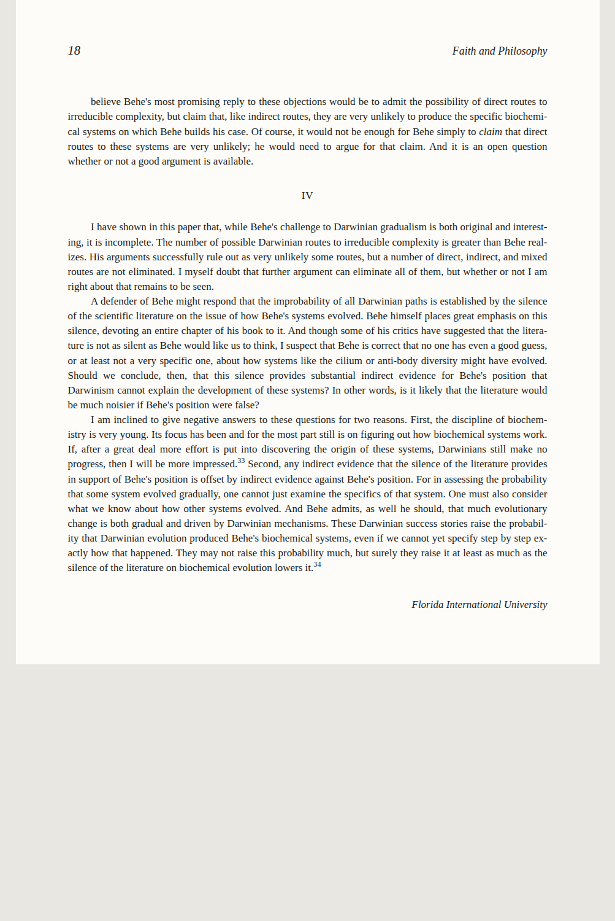18 Faith and Philosophy
believe Behe's most promising reply to these objections would be to admit the possibility of direct routes to irreducible complexity, but claim that, like indirect routes, they are very unlikely to produce the specific biochemical systems on which Behe builds his case. Of course, it would not be enough for Behe simply to claim that direct routes to these systems are very unlikely; he would need to argue for that claim. And it is an open question whether or not a good argument is available.
IV
I have shown in this paper that, while Behe's challenge to Darwinian gradualism is both original and interesting, it is incomplete. The number of possible Darwinian routes to irreducible complexity is greater than Behe realizes. His arguments successfully rule out as very unlikely some routes, but a number of direct, indirect, and mixed routes are not eliminated. I myself doubt that further argument can eliminate all of them, but whether or not I am right about that remains to be seen.
A defender of Behe might respond that the improbability of all Darwinian paths is established by the silence of the scientific literature on the issue of how Behe's systems evolved. Behe himself places great emphasis on this silence, devoting an entire chapter of his book to it. And though some of his critics have suggested that the literature is not as silent as Behe would like us to think, I suspect that Behe is correct that no one has even a good guess, or at least not a very specific one, about how systems like the cilium or anti-body diversity might have evolved. Should we conclude, then, that this silence provides substantial indirect evidence for Behe's position that Darwinism cannot explain the development of these systems? In other words, is it likely that the literature would be much noisier if Behe's position were false?
I am inclined to give negative answers to these questions for two reasons. First, the discipline of biochemistry is very young. Its focus has been and for the most part still is on figuring out how biochemical systems work. If, after a great deal more effort is put into discovering the origin of these systems, Darwinians still make no progress, then I will be more impressed.33 Second, any indirect evidence that the silence of the literature provides in support of Behe's position is offset by indirect evidence against Behe's position. For in assessing the probability that some system evolved gradually, one cannot just examine the specifics of that system. One must also consider what we know about how other systems evolved. And Behe admits, as well he should, that much evolutionary change is both gradual and driven by Darwinian mechanisms. These Darwinian success stories raise the probability that Darwinian evolution produced Behe's biochemical systems, even if we cannot yet specify step by step exactly how that happened. They may not raise this probability much, but surely they raise it at least as much as the silence of the literature on biochemical evolution lowers it.34
Florida International University